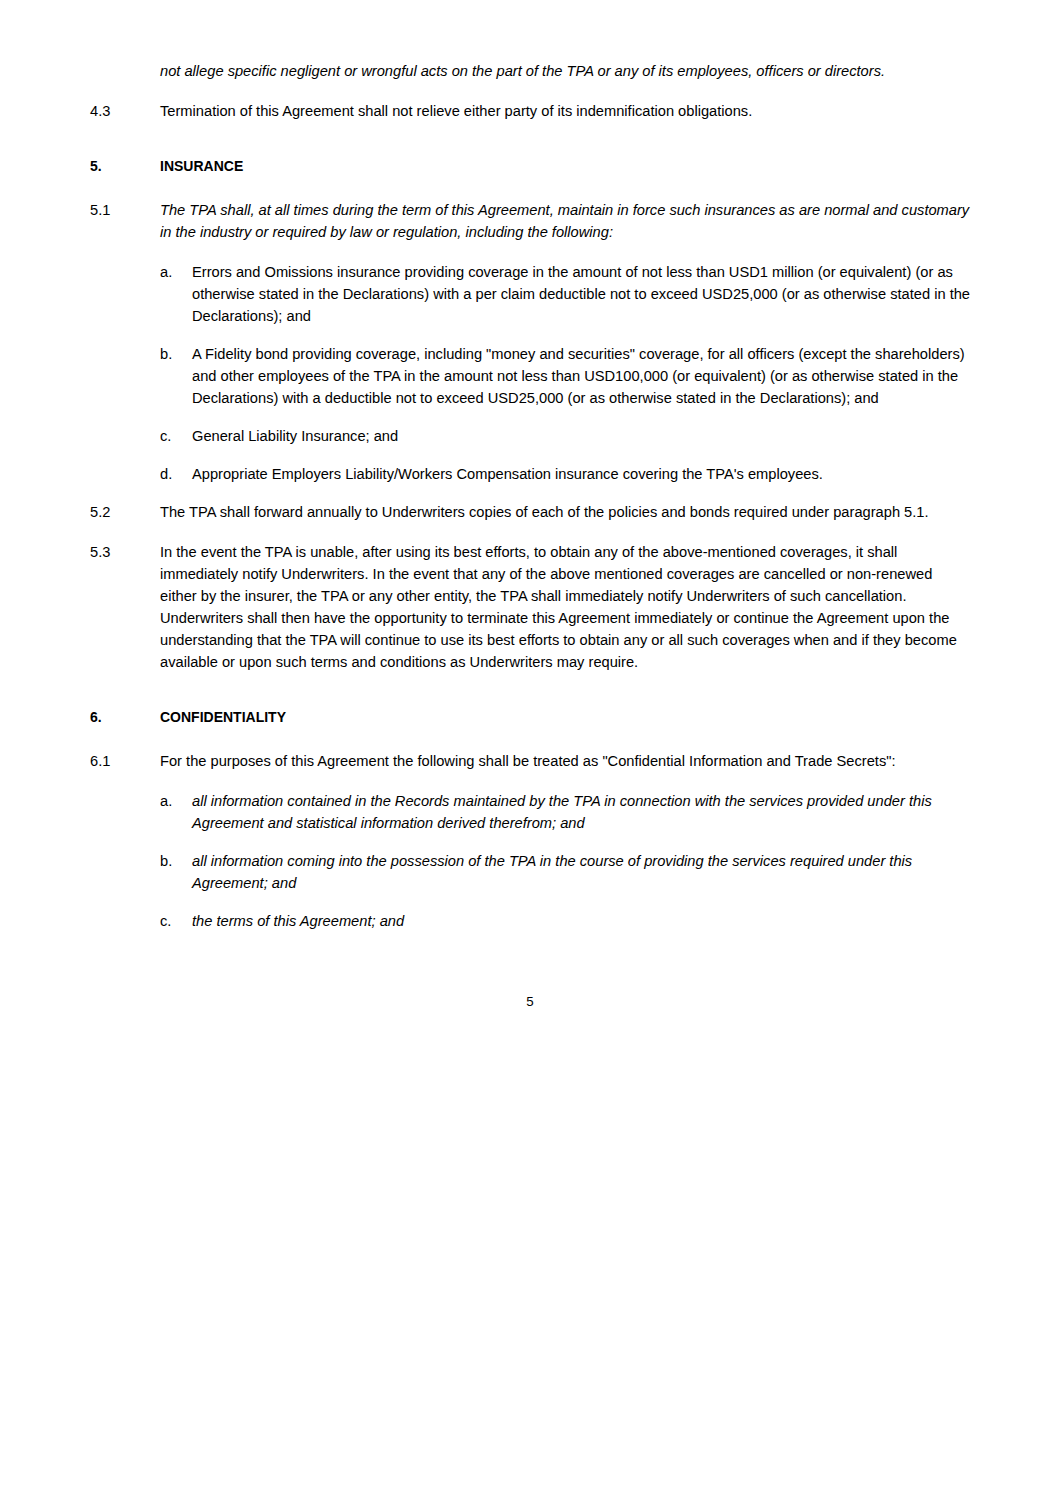not allege specific negligent or wrongful acts on the part of the TPA or any of its employees, officers or directors.
4.3
Termination of this Agreement shall not relieve either party of its indemnification obligations.
5.
INSURANCE
5.1
The TPA shall, at all times during the term of this Agreement, maintain in force such insurances as are normal and customary in the industry or required by law or regulation, including the following:
a.
Errors and Omissions insurance providing coverage in the amount of not less than USD1 million (or equivalent) (or as otherwise stated in the Declarations) with a per claim deductible not to exceed USD25,000 (or as otherwise stated in the Declarations); and
b.
A Fidelity bond providing coverage, including "money and securities" coverage, for all officers (except the shareholders) and other employees of the TPA in the amount not less than USD100,000 (or equivalent) (or as otherwise stated in the Declarations) with a deductible not to exceed USD25,000 (or as otherwise stated in the Declarations); and
c.
General Liability Insurance; and
d.
Appropriate Employers Liability/Workers Compensation insurance covering the TPA's employees.
5.2
The TPA shall forward annually to Underwriters copies of each of the policies and bonds required under paragraph 5.1.
5.3
In the event the TPA is unable, after using its best efforts, to obtain any of the above-mentioned coverages, it shall immediately notify Underwriters. In the event that any of the above mentioned coverages are cancelled or non-renewed either by the insurer, the TPA or any other entity, the TPA shall immediately notify Underwriters of such cancellation. Underwriters shall then have the opportunity to terminate this Agreement immediately or continue the Agreement upon the understanding that the TPA will continue to use its best efforts to obtain any or all such coverages when and if they become available or upon such terms and conditions as Underwriters may require.
6.
CONFIDENTIALITY
6.1
For the purposes of this Agreement the following shall be treated as "Confidential Information and Trade Secrets":
a.
all information contained in the Records maintained by the TPA in connection with the services provided under this Agreement and statistical information derived therefrom; and
b.
all information coming into the possession of the TPA in the course of providing the services required under this Agreement; and
c.
the terms of this Agreement; and
5